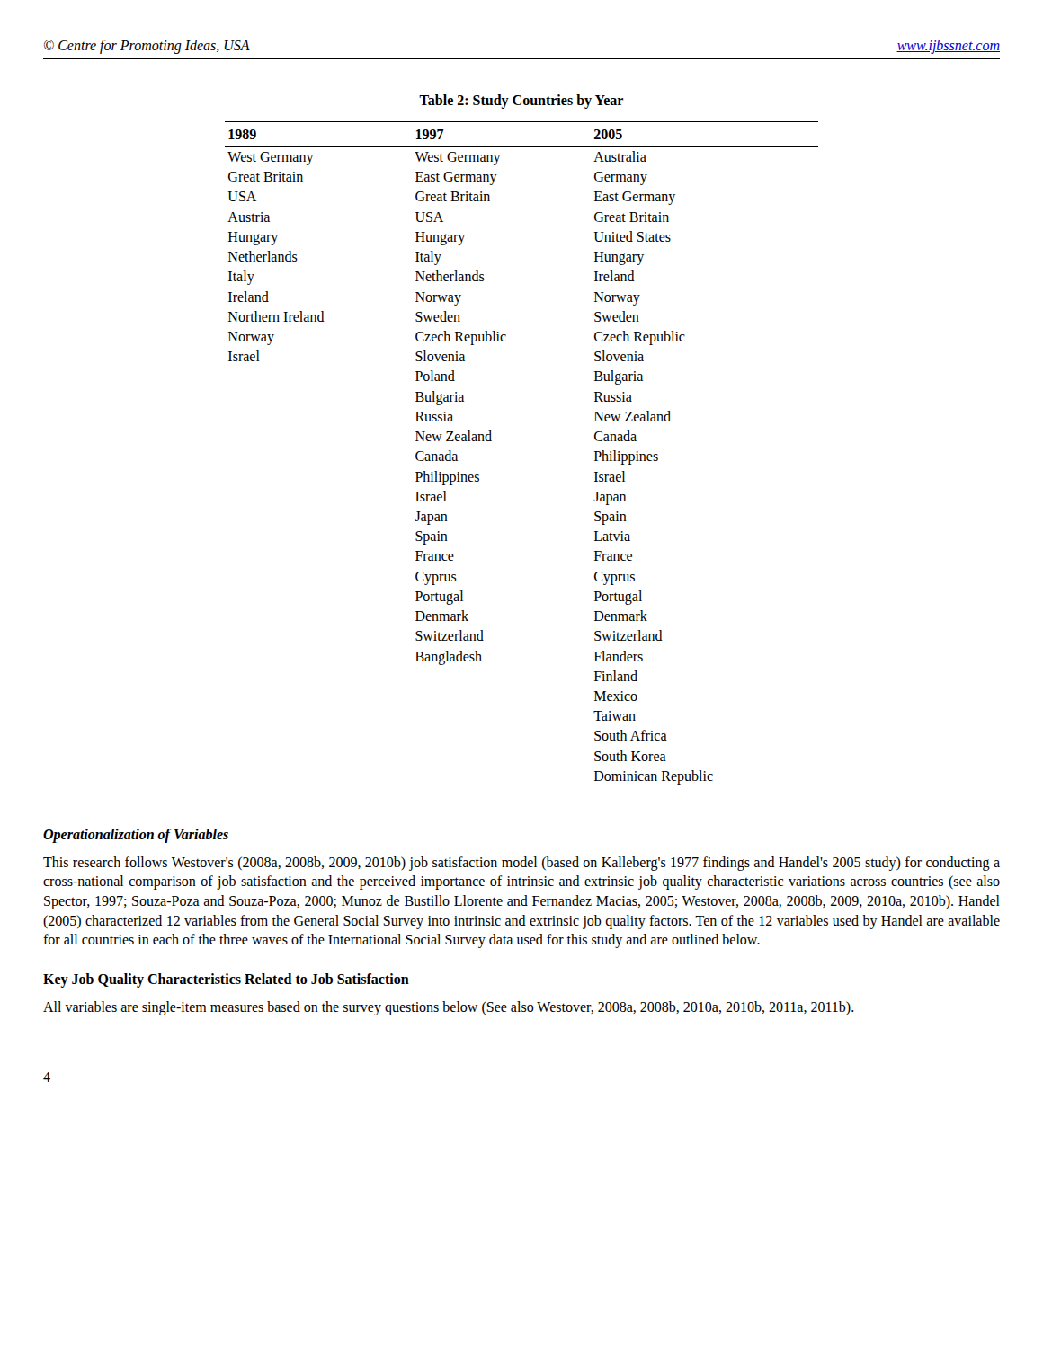© Centre for Promoting Ideas, USA
www.ijbssnet.com
Table 2: Study Countries by Year
| 1989 | 1997 | 2005 |
| --- | --- | --- |
| West Germany | West Germany | Australia |
| Great Britain | East Germany | Germany |
| USA | Great Britain | East Germany |
| Austria | USA | Great Britain |
| Hungary | Hungary | United States |
| Netherlands | Italy | Hungary |
| Italy | Netherlands | Ireland |
| Ireland | Norway | Norway |
| Northern Ireland | Sweden | Sweden |
| Norway | Czech Republic | Czech Republic |
| Israel | Slovenia | Slovenia |
| | Poland | Bulgaria |
| | Bulgaria | Russia |
| | Russia | New Zealand |
| | New Zealand | Canada |
| | Canada | Philippines |
| | Philippines | Israel |
| | Israel | Japan |
| | Japan | Spain |
| | Spain | Latvia |
| | France | France |
| | Cyprus | Cyprus |
| | Portugal | Portugal |
| | Denmark | Denmark |
| | Switzerland | Switzerland |
| | Bangladesh | Flanders |
| | | Finland |
| | | Mexico |
| | | Taiwan |
| | | South Africa |
| | | South Korea |
| | | Dominican Republic |
Operationalization of Variables
This research follows Westover's (2008a, 2008b, 2009, 2010b) job satisfaction model (based on Kalleberg's 1977 findings and Handel's 2005 study) for conducting a cross-national comparison of job satisfaction and the perceived importance of intrinsic and extrinsic job quality characteristic variations across countries (see also Spector, 1997; Souza-Poza and Souza-Poza, 2000; Munoz de Bustillo Llorente and Fernandez Macias, 2005; Westover, 2008a, 2008b, 2009, 2010a, 2010b). Handel (2005) characterized 12 variables from the General Social Survey into intrinsic and extrinsic job quality factors. Ten of the 12 variables used by Handel are available for all countries in each of the three waves of the International Social Survey data used for this study and are outlined below.
Key Job Quality Characteristics Related to Job Satisfaction
All variables are single-item measures based on the survey questions below (See also Westover, 2008a, 2008b, 2010a, 2010b, 2011a, 2011b).
4